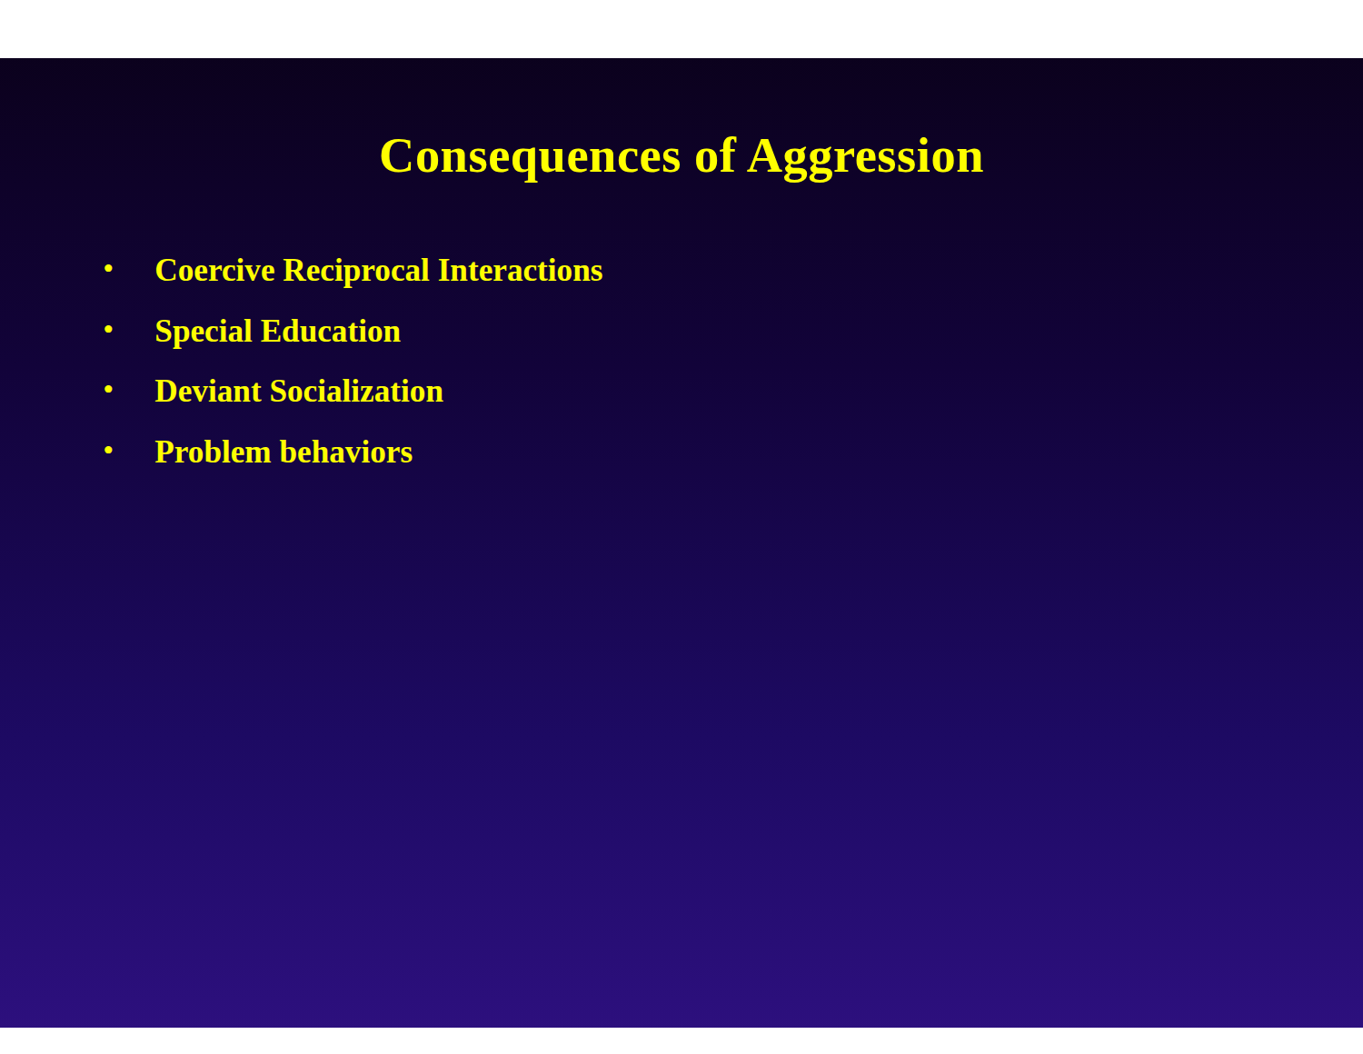Consequences of Aggression
Coercive Reciprocal Interactions
Special Education
Deviant Socialization
Problem behaviors